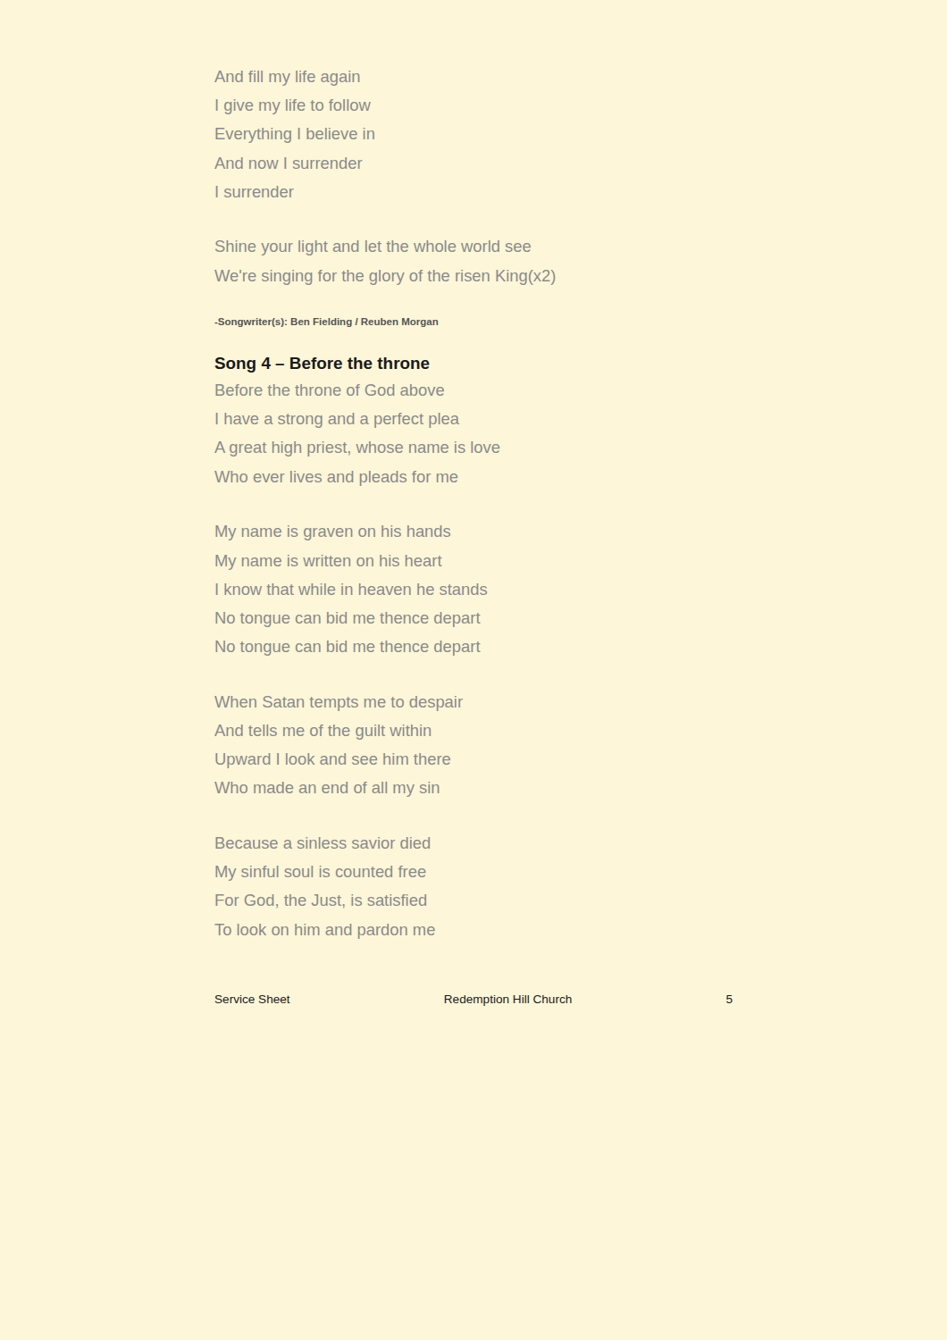And fill my life again
I give my life to follow
Everything I believe in
And now I surrender
I surrender
Shine your light and let the whole world see
We're singing for the glory of the risen King(x2)
-Songwriter(s): Ben Fielding / Reuben Morgan
Song 4 – Before the throne
Before the throne of God above
I have a strong and a perfect plea
A great high priest, whose name is love
Who ever lives and pleads for me
My name is graven on his hands
My name is written on his heart
I know that while in heaven he stands
No tongue can bid me thence depart
No tongue can bid me thence depart
When Satan tempts me to despair
And tells me of the guilt within
Upward I look and see him there
Who made an end of all my sin
Because a sinless savior died
My sinful soul is counted free
For God, the Just, is satisfied
To look on him and pardon me
Service Sheet Redemption Hill Church 5